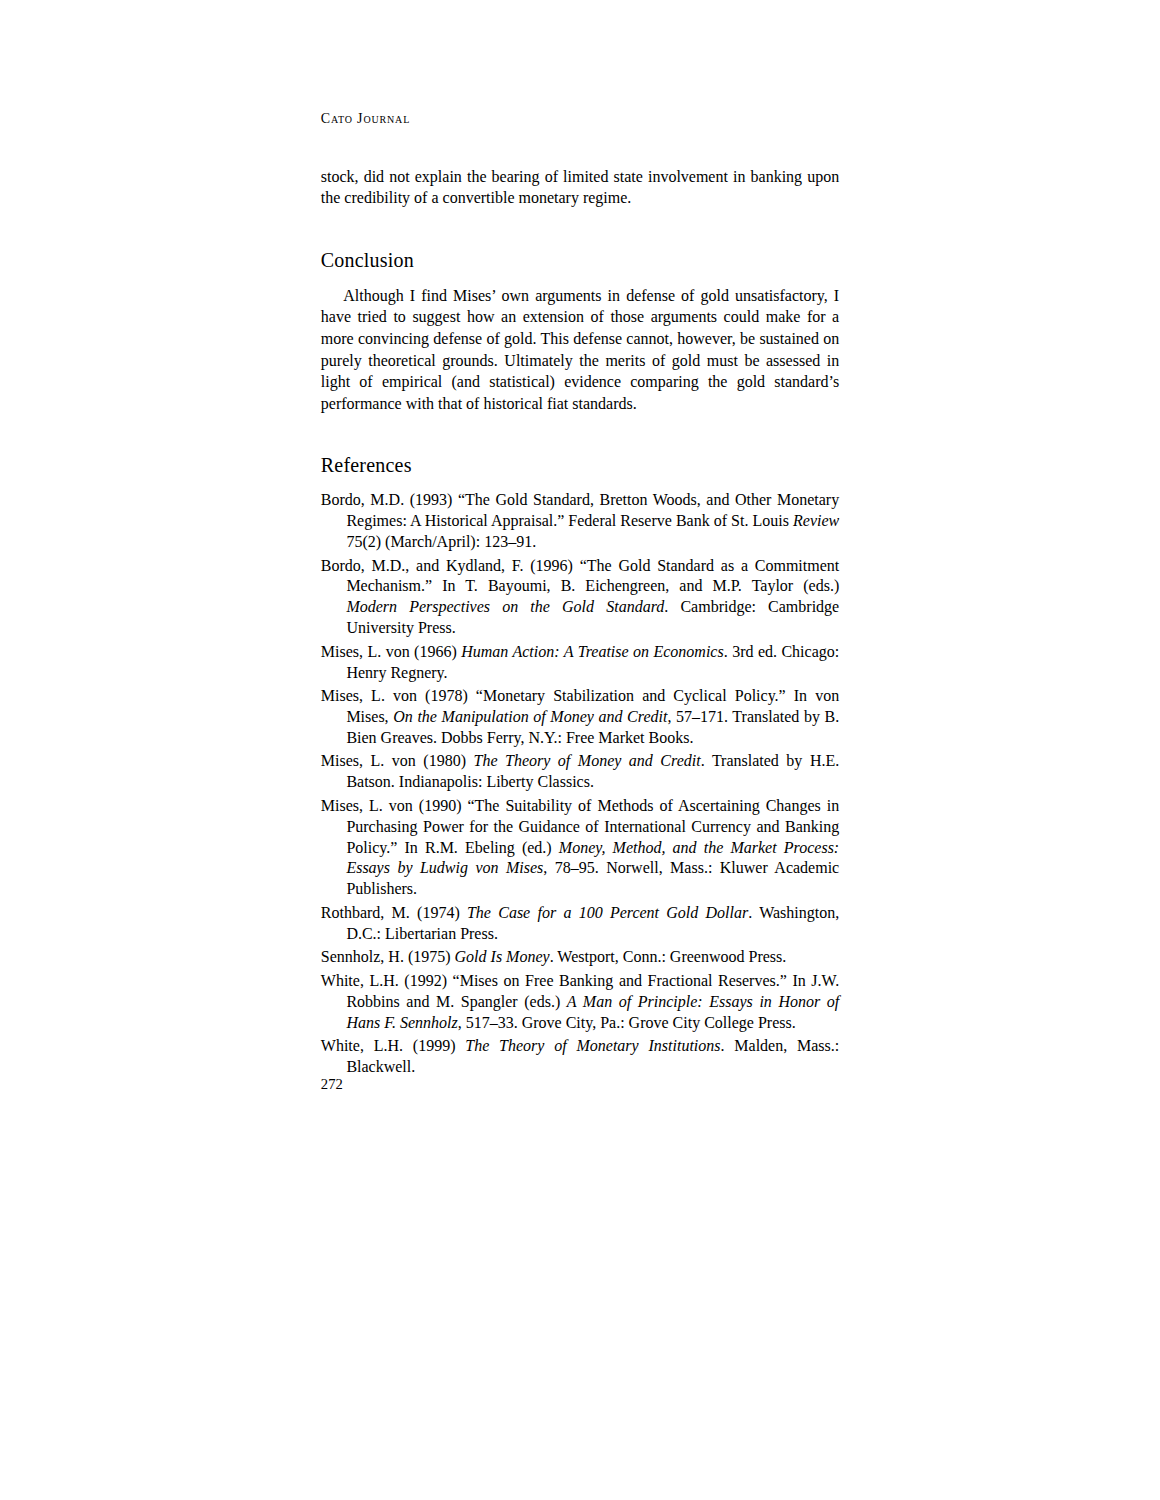Cato Journal
stock, did not explain the bearing of limited state involvement in banking upon the credibility of a convertible monetary regime.
Conclusion
Although I find Mises’ own arguments in defense of gold unsatisfactory, I have tried to suggest how an extension of those arguments could make for a more convincing defense of gold. This defense cannot, however, be sustained on purely theoretical grounds. Ultimately the merits of gold must be assessed in light of empirical (and statistical) evidence comparing the gold standard’s performance with that of historical fiat standards.
References
Bordo, M.D. (1993) “The Gold Standard, Bretton Woods, and Other Monetary Regimes: A Historical Appraisal.” Federal Reserve Bank of St. Louis Review 75(2) (March/April): 123–91.
Bordo, M.D., and Kydland, F. (1996) “The Gold Standard as a Commitment Mechanism.” In T. Bayoumi, B. Eichengreen, and M.P. Taylor (eds.) Modern Perspectives on the Gold Standard. Cambridge: Cambridge University Press.
Mises, L. von (1966) Human Action: A Treatise on Economics. 3rd ed. Chicago: Henry Regnery.
Mises, L. von (1978) “Monetary Stabilization and Cyclical Policy.” In von Mises, On the Manipulation of Money and Credit, 57–171. Translated by B. Bien Greaves. Dobbs Ferry, N.Y.: Free Market Books.
Mises, L. von (1980) The Theory of Money and Credit. Translated by H.E. Batson. Indianapolis: Liberty Classics.
Mises, L. von (1990) “The Suitability of Methods of Ascertaining Changes in Purchasing Power for the Guidance of International Currency and Banking Policy.” In R.M. Ebeling (ed.) Money, Method, and the Market Process: Essays by Ludwig von Mises, 78–95. Norwell, Mass.: Kluwer Academic Publishers.
Rothbard, M. (1974) The Case for a 100 Percent Gold Dollar. Washington, D.C.: Libertarian Press.
Sennholz, H. (1975) Gold Is Money. Westport, Conn.: Greenwood Press.
White, L.H. (1992) “Mises on Free Banking and Fractional Reserves.” In J.W. Robbins and M. Spangler (eds.) A Man of Principle: Essays in Honor of Hans F. Sennholz, 517–33. Grove City, Pa.: Grove City College Press.
White, L.H. (1999) The Theory of Monetary Institutions. Malden, Mass.: Blackwell.
272